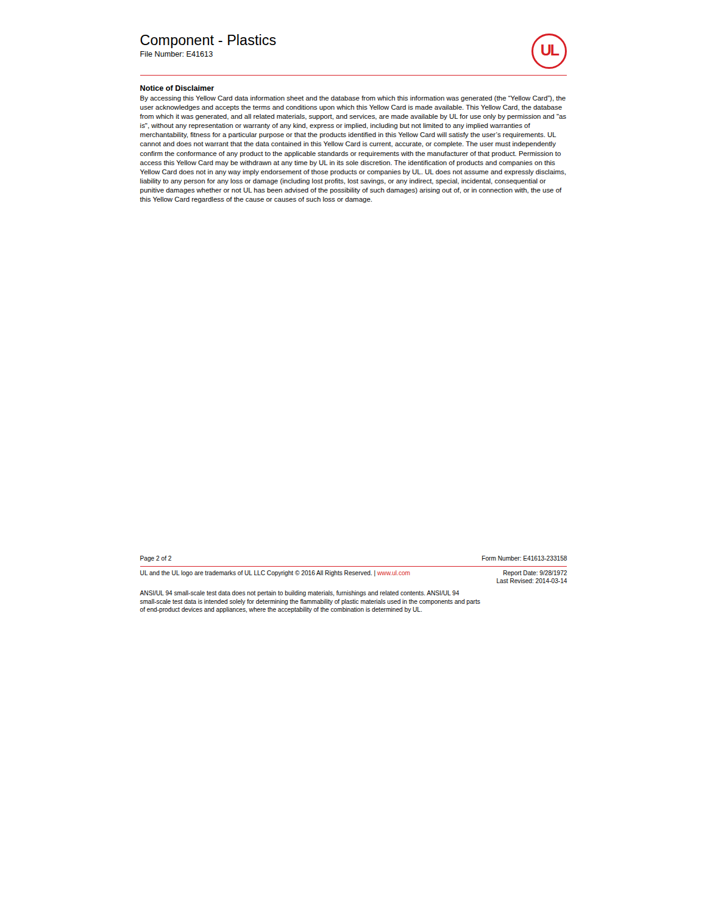Component - Plastics
File Number: E41613
UL
Notice of Disclaimer
By accessing this Yellow Card data information sheet and the database from which this information was generated (the “Yellow Card”), the user acknowledges and accepts the terms and conditions upon which this Yellow Card is made available. This Yellow Card, the database from which it was generated, and all related materials, support, and services, are made available by UL for use only by permission and "as is", without any representation or warranty of any kind, express or implied, including but not limited to any implied warranties of merchantability, fitness for a particular purpose or that the products identified in this Yellow Card will satisfy the user’s requirements. UL cannot and does not warrant that the data contained in this Yellow Card is current, accurate, or complete. The user must independently confirm the conformance of any product to the applicable standards or requirements with the manufacturer of that product. Permission to access this Yellow Card may be withdrawn at any time by UL in its sole discretion. The identification of products and companies on this Yellow Card does not in any way imply endorsement of those products or companies by UL. UL does not assume and expressly disclaims, liability to any person for any loss or damage (including lost profits, lost savings, or any indirect, special, incidental, consequential or punitive damages whether or not UL has been advised of the possibility of such damages) arising out of, or in connection with, the use of this Yellow Card regardless of the cause or causes of such loss or damage.
Page 2 of 2
Form Number: E41613-233158
UL and the UL logo are trademarks of UL LLC Copyright © 2016 All Rights Reserved. | www.ul.com
Report Date: 9/28/1972
Last Revised: 2014-03-14
ANSI/UL 94 small-scale test data does not pertain to building materials, furnishings and related contents. ANSI/UL 94
small-scale test data is intended solely for determining the flammability of plastic materials used in the components and parts
of end-product devices and appliances, where the acceptability of the combination is determined by UL.